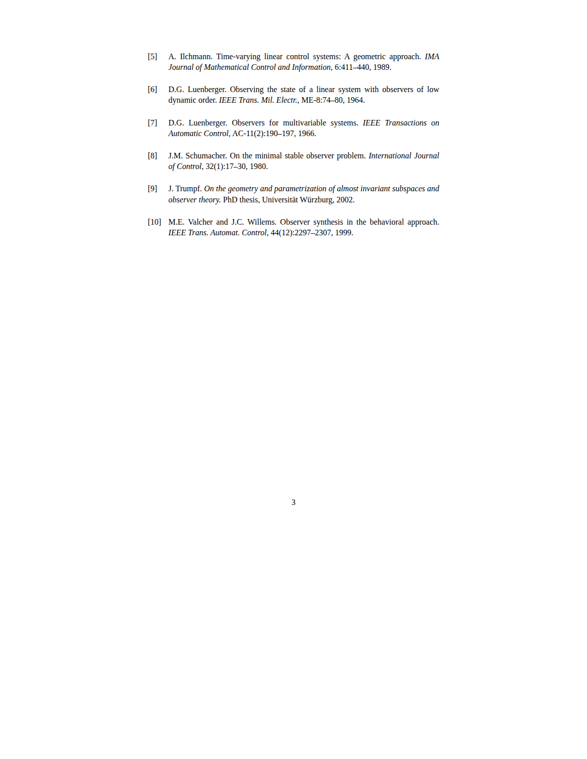[5] A. Ilchmann. Time-varying linear control systems: A geometric approach. IMA Journal of Mathematical Control and Information, 6:411–440, 1989.
[6] D.G. Luenberger. Observing the state of a linear system with observers of low dynamic order. IEEE Trans. Mil. Electr., ME-8:74–80, 1964.
[7] D.G. Luenberger. Observers for multivariable systems. IEEE Transactions on Automatic Control, AC-11(2):190–197, 1966.
[8] J.M. Schumacher. On the minimal stable observer problem. International Journal of Control, 32(1):17–30, 1980.
[9] J. Trumpf. On the geometry and parametrization of almost invariant subspaces and observer theory. PhD thesis, Universität Würzburg, 2002.
[10] M.E. Valcher and J.C. Willems. Observer synthesis in the behavioral approach. IEEE Trans. Automat. Control, 44(12):2297–2307, 1999.
3